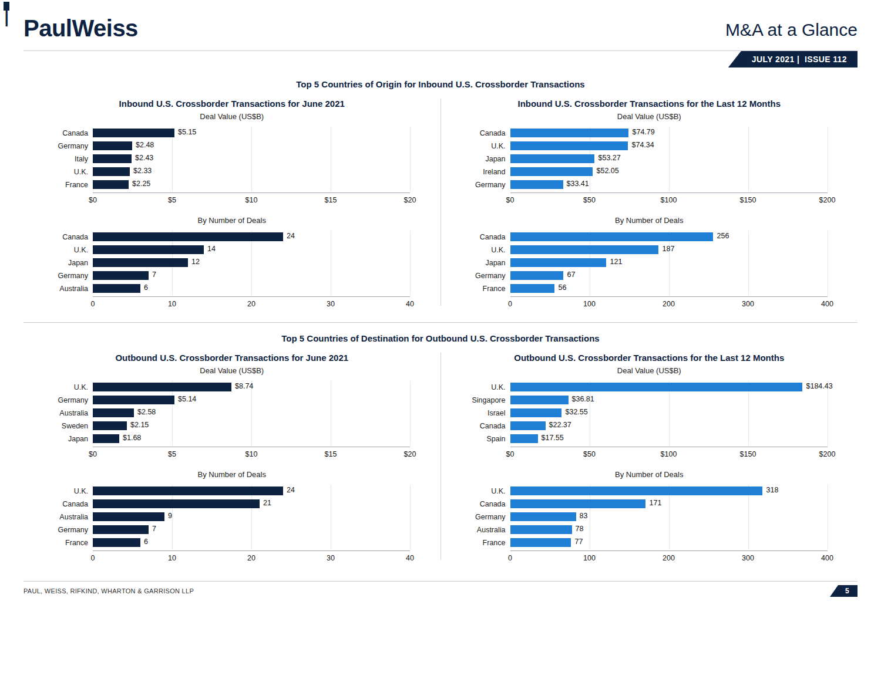Paul|Weiss
M&A at a Glance
JULY 2021 | ISSUE 112
Top 5 Countries of Origin for Inbound U.S. Crossborder Transactions
Inbound U.S. Crossborder Transactions for June 2021
Deal Value (US$B)
Canada
$5.15
Germany
$2.48
Italy
$2.43
U.K.
$2.33
France
$2.25
$0 $5 $10 $15 $20
By Number of Deals
Canada
24
U.K.
14
Japan
12
Germany
7
Australia
6
0 10 20 30 40
Inbound U.S. Crossborder Transactions for the Last 12 Months
Deal Value (US$B)
Canada
$74.79
U.K.
$74.34
Japan
$53.27
Ireland
$52.05
Germany
$33.41
$0 $50 $100 $150 $200
By Number of Deals
Canada
256
U.K.
187
Japan
121
Germany
67
France
56
0 100 200 300 400
Top 5 Countries of Destination for Outbound U.S. Crossborder Transactions
Outbound U.S. Crossborder Transactions for June 2021
Deal Value (US$B)
U.K.
$8.74
Germany
$5.14
Australia
$2.58
Sweden
$2.15
Japan
$1.68
$0 $5 $10 $15 $20
By Number of Deals
U.K.
24
Canada
21
Australia
9
Germany
7
France
6
0 10 20 30 40
Outbound U.S. Crossborder Transactions for the Last 12 Months
Deal Value (US$B)
U.K.
$184.43
Singapore
$36.81
Israel
$32.55
Canada
$22.37
Spain
$17.55
$0 $50 $100 $150 $200
By Number of Deals
U.K.
318
Canada
171
Germany
83
Australia
78
France
77
0 100 200 300 400
PAUL, WEISS, RIFKIND, WHARTON & GARRISON LLP
5